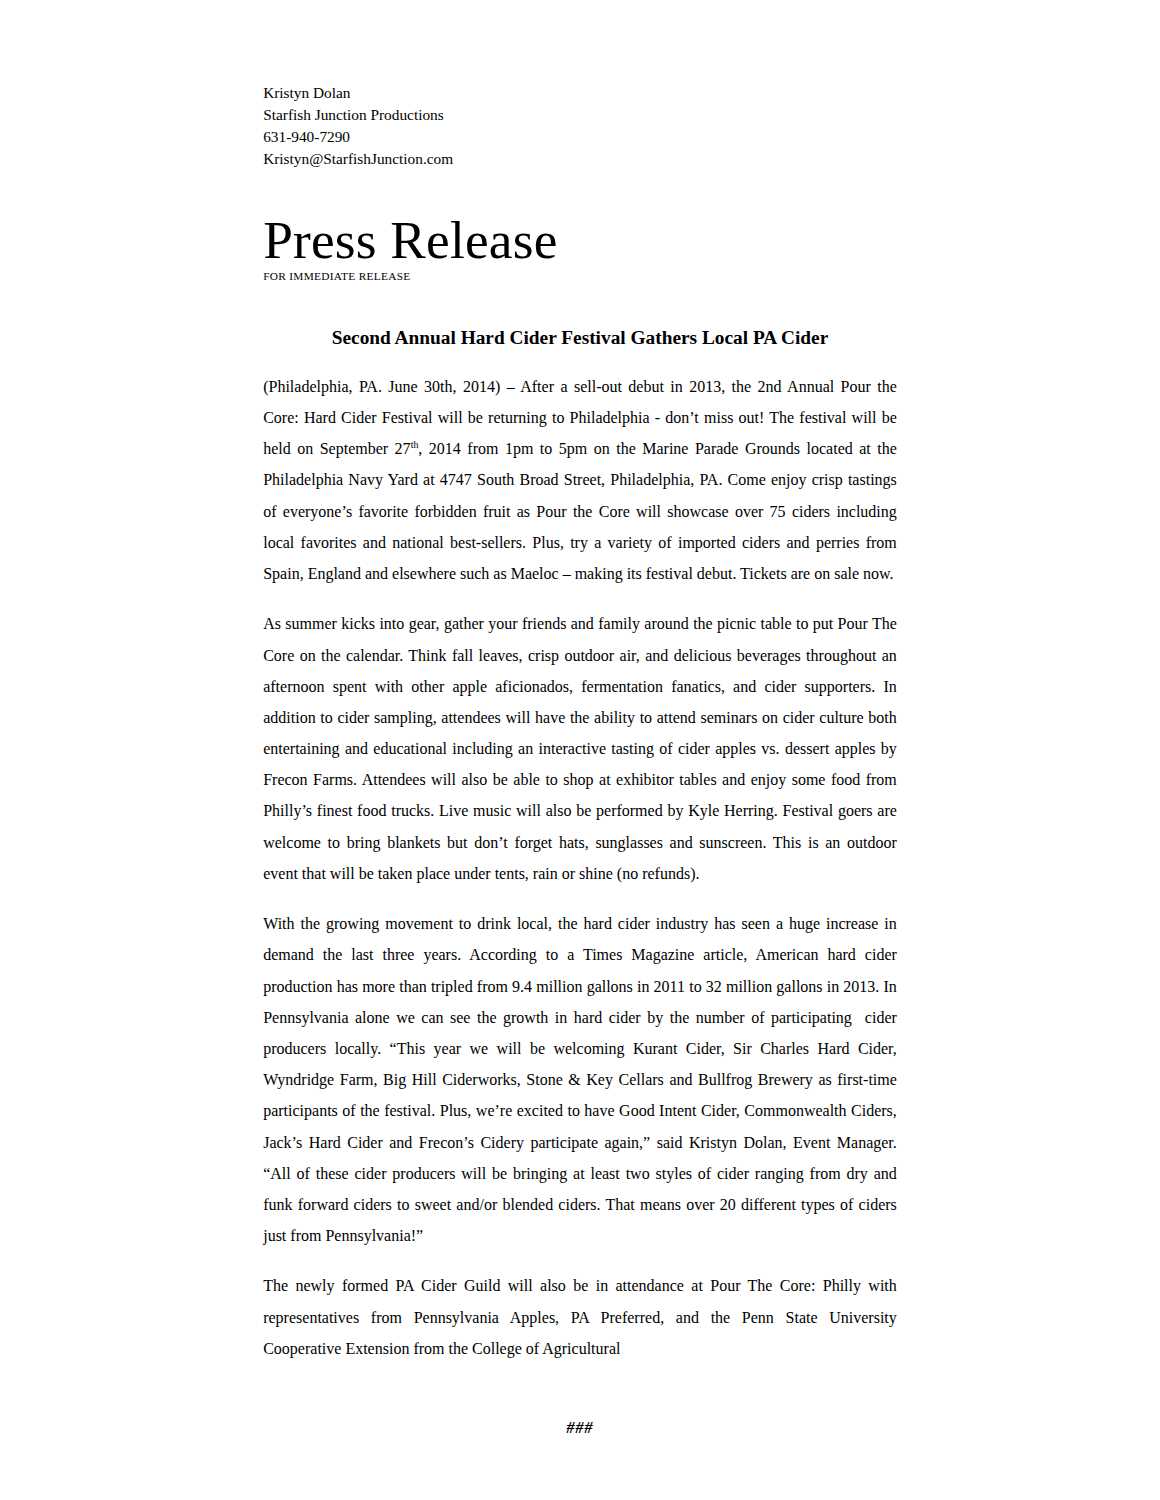Kristyn Dolan
Starfish Junction Productions
631-940-7290
Kristyn@StarfishJunction.com
Press Release
FOR IMMEDIATE RELEASE
Second Annual Hard Cider Festival Gathers Local PA Cider
(Philadelphia, PA. June 30th, 2014) – After a sell-out debut in 2013, the 2nd Annual Pour the Core: Hard Cider Festival will be returning to Philadelphia - don’t miss out! The festival will be held on September 27th, 2014 from 1pm to 5pm on the Marine Parade Grounds located at the Philadelphia Navy Yard at 4747 South Broad Street, Philadelphia, PA. Come enjoy crisp tastings of everyone’s favorite forbidden fruit as Pour the Core will showcase over 75 ciders including local favorites and national best-sellers. Plus, try a variety of imported ciders and perries from Spain, England and elsewhere such as Maeloc – making its festival debut. Tickets are on sale now.
As summer kicks into gear, gather your friends and family around the picnic table to put Pour The Core on the calendar. Think fall leaves, crisp outdoor air, and delicious beverages throughout an afternoon spent with other apple aficionados, fermentation fanatics, and cider supporters. In addition to cider sampling, attendees will have the ability to attend seminars on cider culture both entertaining and educational including an interactive tasting of cider apples vs. dessert apples by Frecon Farms. Attendees will also be able to shop at exhibitor tables and enjoy some food from Philly’s finest food trucks. Live music will also be performed by Kyle Herring. Festival goers are welcome to bring blankets but don’t forget hats, sunglasses and sunscreen. This is an outdoor event that will be taken place under tents, rain or shine (no refunds).
With the growing movement to drink local, the hard cider industry has seen a huge increase in demand the last three years. According to a Times Magazine article, American hard cider production has more than tripled from 9.4 million gallons in 2011 to 32 million gallons in 2013. In Pennsylvania alone we can see the growth in hard cider by the number of participating cider producers locally. “This year we will be welcoming Kurant Cider, Sir Charles Hard Cider, Wyndridge Farm, Big Hill Ciderworks, Stone & Key Cellars and Bullfrog Brewery as first-time participants of the festival. Plus, we’re excited to have Good Intent Cider, Commonwealth Ciders, Jack’s Hard Cider and Frecon’s Cidery participate again,” said Kristyn Dolan, Event Manager. “All of these cider producers will be bringing at least two styles of cider ranging from dry and funk forward ciders to sweet and/or blended ciders. That means over 20 different types of ciders just from Pennsylvania!”
The newly formed PA Cider Guild will also be in attendance at Pour The Core: Philly with representatives from Pennsylvania Apples, PA Preferred, and the Penn State University Cooperative Extension from the College of Agricultural
###